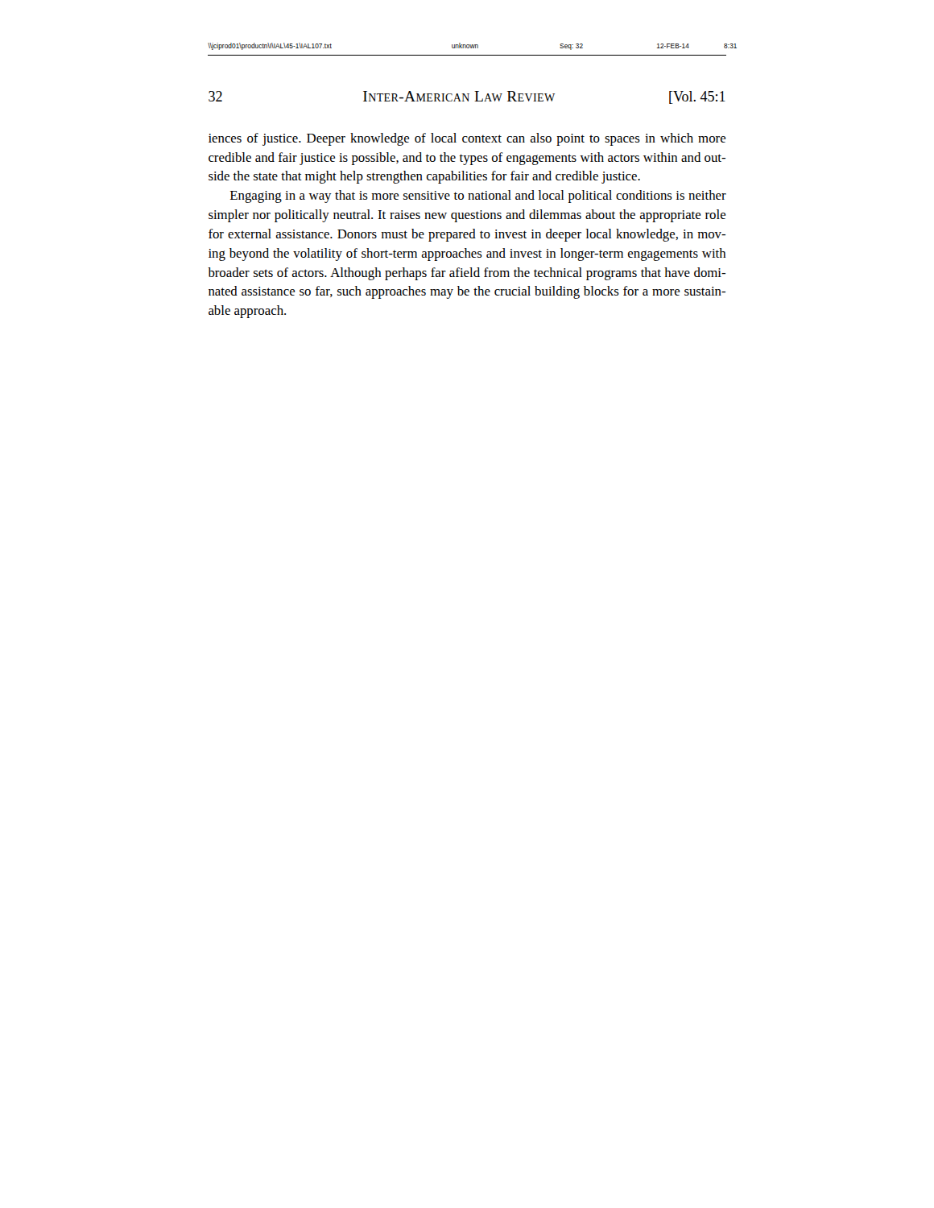\\jciprod01\productn\I\IAL\45-1\IAL107.txt unknown Seq: 32 12-FEB-14 8:31
32 Inter-American Law Review [Vol. 45:1
iences of justice. Deeper knowledge of local context can also point to spaces in which more credible and fair justice is possible, and to the types of engagements with actors within and outside the state that might help strengthen capabilities for fair and credible justice.
Engaging in a way that is more sensitive to national and local political conditions is neither simpler nor politically neutral. It raises new questions and dilemmas about the appropriate role for external assistance. Donors must be prepared to invest in deeper local knowledge, in moving beyond the volatility of short-term approaches and invest in longer-term engagements with broader sets of actors. Although perhaps far afield from the technical programs that have dominated assistance so far, such approaches may be the crucial building blocks for a more sustainable approach.